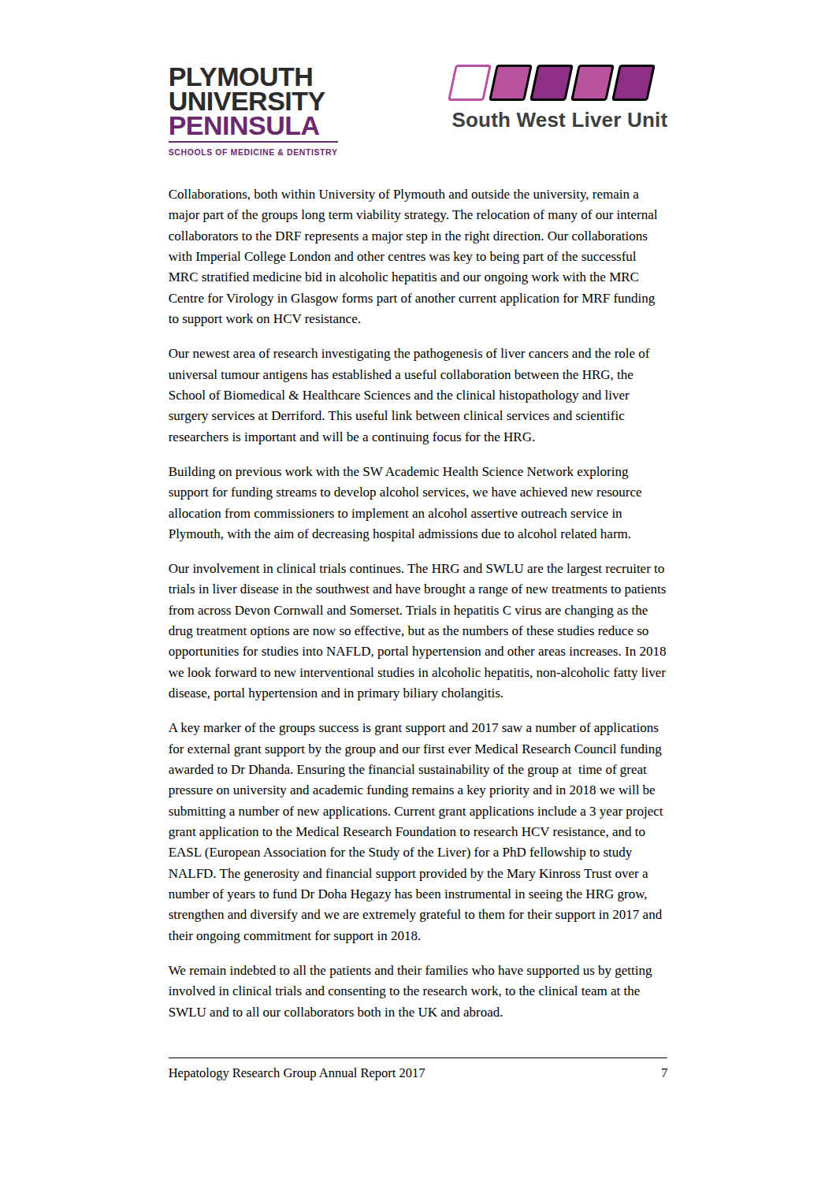Plymouth University Peninsula
Schools of Medicine & Dentistry
South West Liver Unit
Collaborations, both within University of Plymouth and outside the university, remain a major part of the groups long term viability strategy. The relocation of many of our internal collaborators to the DRF represents a major step in the right direction. Our collaborations with Imperial College London and other centres was key to being part of the successful MRC stratified medicine bid in alcoholic hepatitis and our ongoing work with the MRC Centre for Virology in Glasgow forms part of another current application for MRF funding to support work on HCV resistance.
Our newest area of research investigating the pathogenesis of liver cancers and the role of universal tumour antigens has established a useful collaboration between the HRG, the School of Biomedical & Healthcare Sciences and the clinical histopathology and liver surgery services at Derriford. This useful link between clinical services and scientific researchers is important and will be a continuing focus for the HRG.
Building on previous work with the SW Academic Health Science Network exploring support for funding streams to develop alcohol services, we have achieved new resource allocation from commissioners to implement an alcohol assertive outreach service in Plymouth, with the aim of decreasing hospital admissions due to alcohol related harm.
Our involvement in clinical trials continues. The HRG and SWLU are the largest recruiter to trials in liver disease in the southwest and have brought a range of new treatments to patients from across Devon Cornwall and Somerset. Trials in hepatitis C virus are changing as the drug treatment options are now so effective, but as the numbers of these studies reduce so opportunities for studies into NAFLD, portal hypertension and other areas increases. In 2018 we look forward to new interventional studies in alcoholic hepatitis, non-alcoholic fatty liver disease, portal hypertension and in primary biliary cholangitis.
A key marker of the groups success is grant support and 2017 saw a number of applications for external grant support by the group and our first ever Medical Research Council funding awarded to Dr Dhanda. Ensuring the financial sustainability of the group at time of great pressure on university and academic funding remains a key priority and in 2018 we will be submitting a number of new applications. Current grant applications include a 3 year project grant application to the Medical Research Foundation to research HCV resistance, and to EASL (European Association for the Study of the Liver) for a PhD fellowship to study NALFD. The generosity and financial support provided by the Mary Kinross Trust over a number of years to fund Dr Doha Hegazy has been instrumental in seeing the HRG grow, strengthen and diversify and we are extremely grateful to them for their support in 2017 and their ongoing commitment for support in 2018.
We remain indebted to all the patients and their families who have supported us by getting involved in clinical trials and consenting to the research work, to the clinical team at the SWLU and to all our collaborators both in the UK and abroad.
Hepatology Research Group Annual Report 2017
7